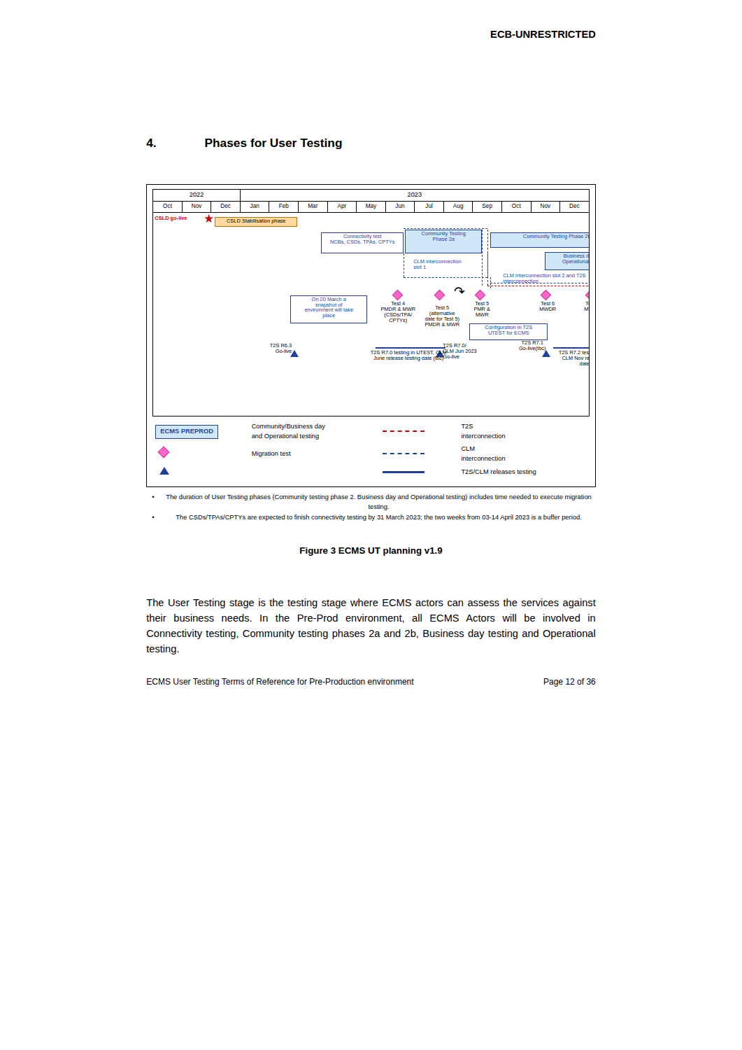ECB-UNRESTRICTED
4. Phases for User Testing
| 2022 | 2023 |
| Oct | Nov | Dec | Jan | Feb | Mar | Apr | May | Jun | Jul | Aug | Sep | Oct | Nov | Dec |
CSLD go-live
★
CSLD Stabilisation phase
Connectivity test
NCBs, CSDs, TPAs, CPTYs
Community Testing
Phase 2a
Community Testing Phase 2b
Business day and
Operational testing
★
ECMS GO
LIVE
CLM interconnection
slot 1
CLM interconnection slot 2 and T2S interconnection
On 20 March a
snapshot of
environment will take
place
Test 4
PMDR & MWR
(CSDs/TPA/
CPTYs)
Test 5
(alternative
date for Test 5)
PMDR & MWR
Test 5
PMR &
MWR
Test 6
MWDR
Test 7
MWDR
Optional
Test 8
MWDR
↷
Configuration in T2S
UTEST for ECMS
T2S R6.3
Go-live
T2S R7.0/
CLM Jun 2023
Go-live
T2S R7.1
Go-live(tbc)
T2S R7.2/
CLM Nov 2023
Go-live
T2S R7.0 testing in UTEST, CLM
June release testing date (tbc)
T2S R7.2 testing in UTEST,
CLM Nov release testing
date (tbc)
| ECMS PREPROD | Community/Business day and Operational testing | | T2S interconnection |
| | Migration test | | CLM interconnection |
| | | | T2S/CLM releases testing |
The duration of User Testing phases (Community testing phase 2. Business day and Operational testing) includes time needed to execute migration testing.
The CSDs/TPAs/CPTYs are expected to finish connectivity testing by 31 March 2023; the two weeks from 03-14 April 2023 is a buffer period.
Figure 3 ECMS UT planning v1.9
The User Testing stage is the testing stage where ECMS actors can assess the services against their business needs. In the Pre-Prod environment, all ECMS Actors will be involved in Connectivity testing, Community testing phases 2a and 2b, Business day testing and Operational testing.
ECMS User Testing Terms of Reference for Pre-Production environment Page 12 of 36